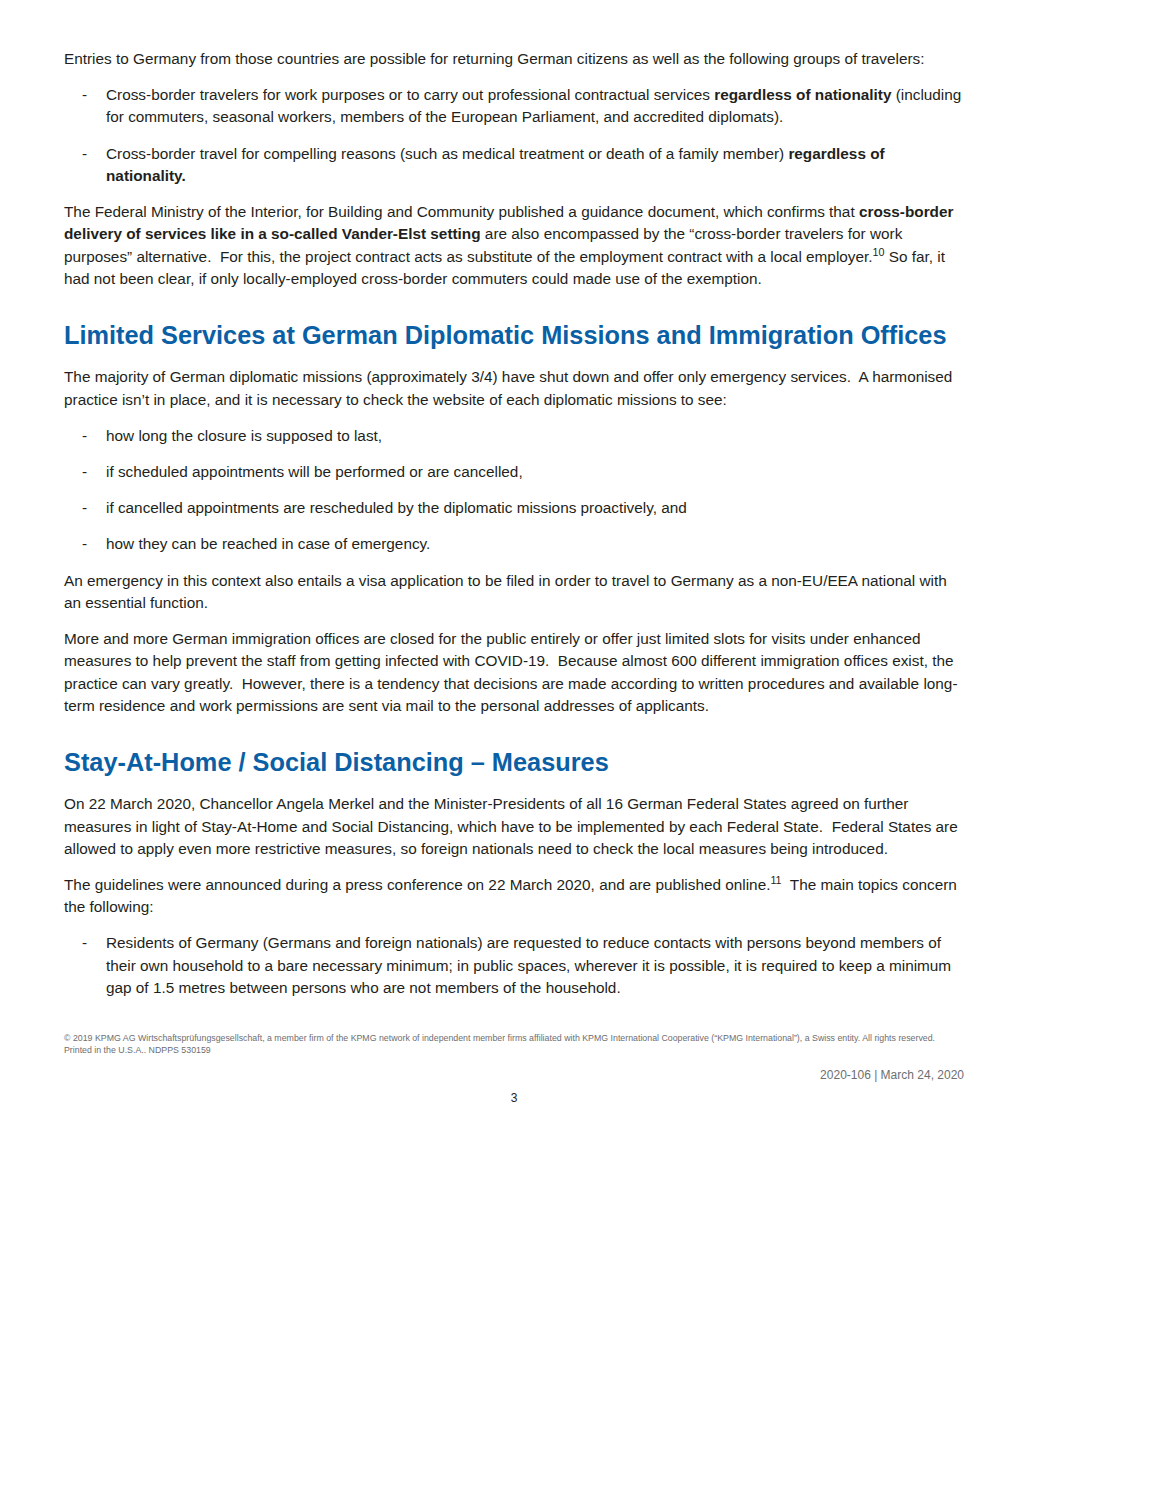Entries to Germany from those countries are possible for returning German citizens as well as the following groups of travelers:
Cross-border travelers for work purposes or to carry out professional contractual services regardless of nationality (including for commuters, seasonal workers, members of the European Parliament, and accredited diplomats).
Cross-border travel for compelling reasons (such as medical treatment or death of a family member) regardless of nationality.
The Federal Ministry of the Interior, for Building and Community published a guidance document, which confirms that cross-border delivery of services like in a so-called Vander-Elst setting are also encompassed by the “cross-border travelers for work purposes” alternative. For this, the project contract acts as substitute of the employment contract with a local employer.10 So far, it had not been clear, if only locally-employed cross-border commuters could made use of the exemption.
Limited Services at German Diplomatic Missions and Immigration Offices
The majority of German diplomatic missions (approximately 3/4) have shut down and offer only emergency services. A harmonised practice isn’t in place, and it is necessary to check the website of each diplomatic missions to see:
how long the closure is supposed to last,
if scheduled appointments will be performed or are cancelled,
if cancelled appointments are rescheduled by the diplomatic missions proactively, and
how they can be reached in case of emergency.
An emergency in this context also entails a visa application to be filed in order to travel to Germany as a non-EU/EEA national with an essential function.
More and more German immigration offices are closed for the public entirely or offer just limited slots for visits under enhanced measures to help prevent the staff from getting infected with COVID-19. Because almost 600 different immigration offices exist, the practice can vary greatly. However, there is a tendency that decisions are made according to written procedures and available long-term residence and work permissions are sent via mail to the personal addresses of applicants.
Stay-At-Home / Social Distancing – Measures
On 22 March 2020, Chancellor Angela Merkel and the Minister-Presidents of all 16 German Federal States agreed on further measures in light of Stay-At-Home and Social Distancing, which have to be implemented by each Federal State. Federal States are allowed to apply even more restrictive measures, so foreign nationals need to check the local measures being introduced.
The guidelines were announced during a press conference on 22 March 2020, and are published online.11 The main topics concern the following:
Residents of Germany (Germans and foreign nationals) are requested to reduce contacts with persons beyond members of their own household to a bare necessary minimum; in public spaces, wherever it is possible, it is required to keep a minimum gap of 1.5 metres between persons who are not members of the household.
© 2019 KPMG AG Wirtschaftsprüfungsgesellschaft, a member firm of the KPMG network of independent member firms affiliated with KPMG International Cooperative (“KPMG International”), a Swiss entity. All rights reserved. Printed in the U.S.A.. NDPPS 530159
2020-106 | March 24, 2020
3